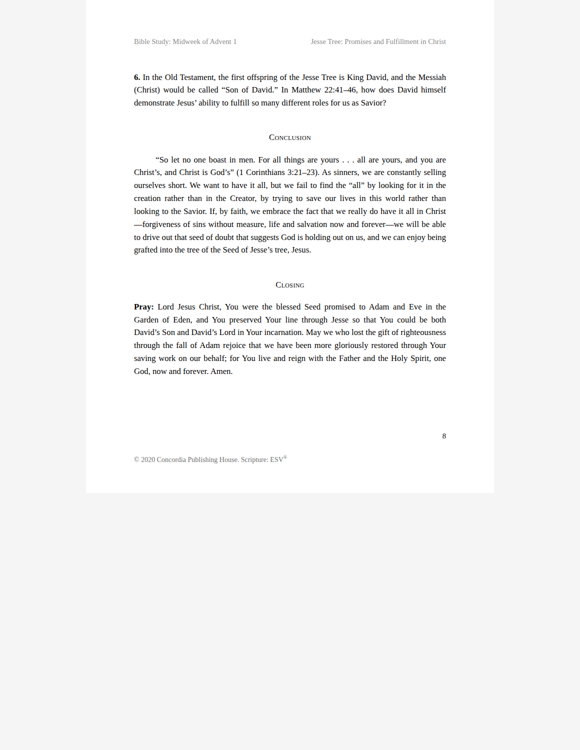Bible Study: Midweek of Advent 1 Jesse Tree: Promises and Fulfillment in Christ
6. In the Old Testament, the first offspring of the Jesse Tree is King David, and the Messiah (Christ) would be called “Son of David.” In Matthew 22:41–46, how does David himself demonstrate Jesus’ ability to fulfill so many different roles for us as Savior?
Conclusion
“So let no one boast in men. For all things are yours . . . all are yours, and you are Christ’s, and Christ is God’s” (1 Corinthians 3:21–23). As sinners, we are constantly selling ourselves short. We want to have it all, but we fail to find the “all” by looking for it in the creation rather than in the Creator, by trying to save our lives in this world rather than looking to the Savior. If, by faith, we embrace the fact that we really do have it all in Christ—forgiveness of sins without measure, life and salvation now and forever—we will be able to drive out that seed of doubt that suggests God is holding out on us, and we can enjoy being grafted into the tree of the Seed of Jesse’s tree, Jesus.
Closing
Pray: Lord Jesus Christ, You were the blessed Seed promised to Adam and Eve in the Garden of Eden, and You preserved Your line through Jesse so that You could be both David’s Son and David’s Lord in Your incarnation. May we who lost the gift of righteousness through the fall of Adam rejoice that we have been more gloriously restored through Your saving work on our behalf; for You live and reign with the Father and the Holy Spirit, one God, now and forever. Amen.
8
© 2020 Concordia Publishing House. Scripture: ESV®